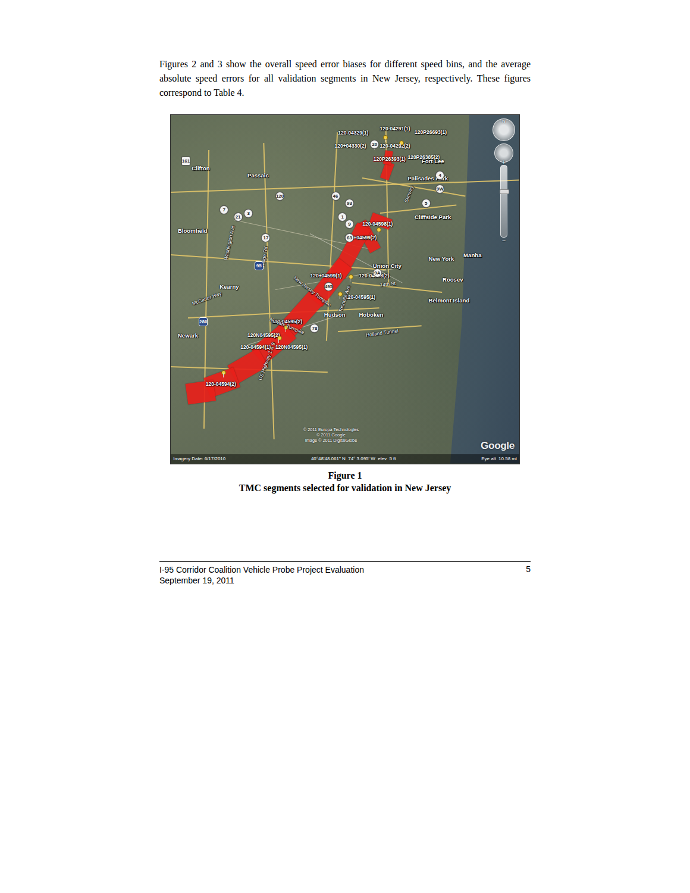Figures 2 and 3 show the overall speed error biases for different speed bins, and the average absolute speed errors for all validation segments in New Jersey, respectively. These figures correspond to Table 4.
120-04329(1)
120-04291(1)
120P26693(1)
120+04330(2)
120-04292(2)
120P26393(1)
120P26385(2)
20
120-04598(1)
120+04599(2)
120+04599(1)
120-04598(2)
120-04595(1)
120-04595(2)
120N04595(2)
120-04594(1)
120N04595(1)
120-04594(2)
Clifton
Passaic
Palisades Park
Fort Lee
Cliffside Park
Bloomfield
Union City
New York
Manha
Kearny
Hudson
Hoboken
Newark
Belmont Island
Roosev
Washington Ave
Ridge Rd
McCarter Hwy
New Jersey Turnpike
Tonnelle Ave
Newark Turnpike
US Highway 1 & 9
Holland Tunnel
14th St
Sunway
161
7
21
3
120
17
95
280
495
46
93
1
9
63
5
4
9W
9A
78
© 2011 Europa Technologies
© 2011 Google
Image © 2011 DigitalGlobe
Google
Imagery Date: 6/17/2010 40°48'48.061" N 74° 3.095' W elev 5 ft Eye alt 10.58 mi
Figure 1
TMC segments selected for validation in New Jersey
I-95 Corridor Coalition Vehicle Probe Project Evaluation
September 19, 2011
5